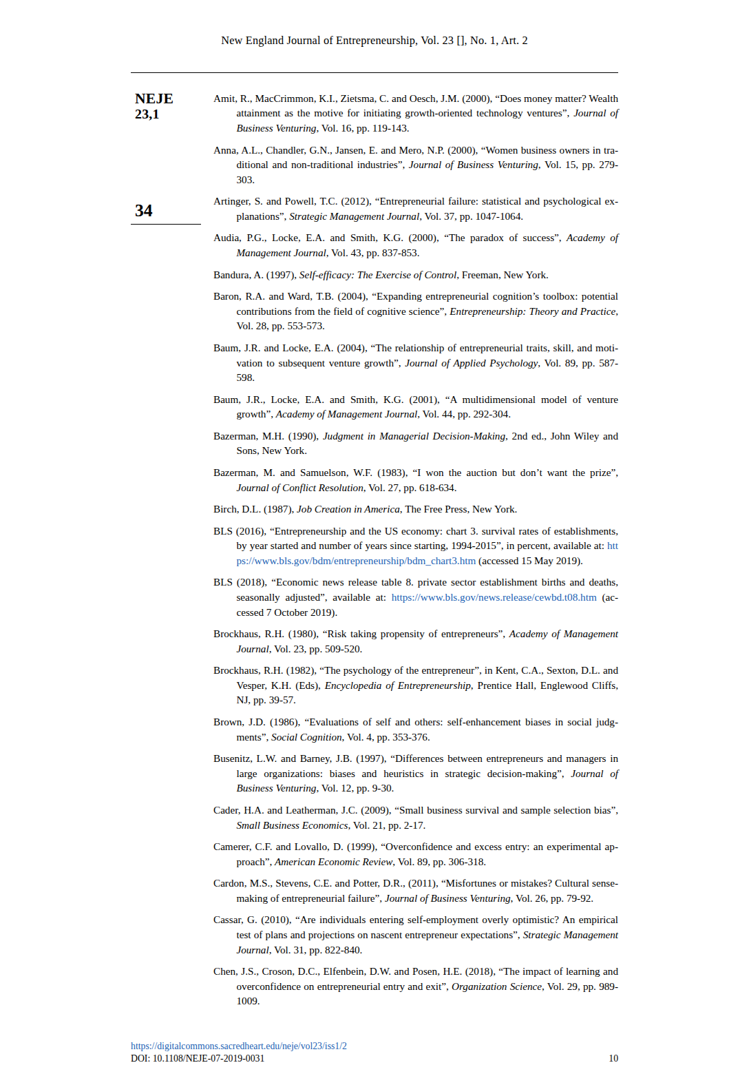New England Journal of Entrepreneurship, Vol. 23 [], No. 1, Art. 2
NEJE23,1
34
Amit, R., MacCrimmon, K.I., Zietsma, C. and Oesch, J.M. (2000), “Does money matter? Wealth attainment as the motive for initiating growth-oriented technology ventures”, Journal of Business Venturing, Vol. 16, pp. 119-143.
Anna, A.L., Chandler, G.N., Jansen, E. and Mero, N.P. (2000), “Women business owners in traditional and non-traditional industries”, Journal of Business Venturing, Vol. 15, pp. 279-303.
Artinger, S. and Powell, T.C. (2012), “Entrepreneurial failure: statistical and psychological explanations”, Strategic Management Journal, Vol. 37, pp. 1047-1064.
Audia, P.G., Locke, E.A. and Smith, K.G. (2000), “The paradox of success”, Academy of Management Journal, Vol. 43, pp. 837-853.
Bandura, A. (1997), Self-efficacy: The Exercise of Control, Freeman, New York.
Baron, R.A. and Ward, T.B. (2004), “Expanding entrepreneurial cognition’s toolbox: potential contributions from the field of cognitive science”, Entrepreneurship: Theory and Practice, Vol. 28, pp. 553-573.
Baum, J.R. and Locke, E.A. (2004), “The relationship of entrepreneurial traits, skill, and motivation to subsequent venture growth”, Journal of Applied Psychology, Vol. 89, pp. 587-598.
Baum, J.R., Locke, E.A. and Smith, K.G. (2001), “A multidimensional model of venture growth”, Academy of Management Journal, Vol. 44, pp. 292-304.
Bazerman, M.H. (1990), Judgment in Managerial Decision-Making, 2nd ed., John Wiley and Sons, New York.
Bazerman, M. and Samuelson, W.F. (1983), “I won the auction but don’t want the prize”, Journal of Conflict Resolution, Vol. 27, pp. 618-634.
Birch, D.L. (1987), Job Creation in America, The Free Press, New York.
BLS (2016), “Entrepreneurship and the US economy: chart 3. survival rates of establishments, by year started and number of years since starting, 1994-2015”, in percent, available at: https://www.bls.gov/bdm/entrepreneurship/bdm_chart3.htm (accessed 15 May 2019).
BLS (2018), “Economic news release table 8. private sector establishment births and deaths, seasonally adjusted”, available at: https://www.bls.gov/news.release/cewbd.t08.htm (accessed 7 October 2019).
Brockhaus, R.H. (1980), “Risk taking propensity of entrepreneurs”, Academy of Management Journal, Vol. 23, pp. 509-520.
Brockhaus, R.H. (1982), “The psychology of the entrepreneur”, in Kent, C.A., Sexton, D.L. and Vesper, K.H. (Eds), Encyclopedia of Entrepreneurship, Prentice Hall, Englewood Cliffs, NJ, pp. 39-57.
Brown, J.D. (1986), “Evaluations of self and others: self-enhancement biases in social judgments”, Social Cognition, Vol. 4, pp. 353-376.
Busenitz, L.W. and Barney, J.B. (1997), “Differences between entrepreneurs and managers in large organizations: biases and heuristics in strategic decision-making”, Journal of Business Venturing, Vol. 12, pp. 9-30.
Cader, H.A. and Leatherman, J.C. (2009), “Small business survival and sample selection bias”, Small Business Economics, Vol. 21, pp. 2-17.
Camerer, C.F. and Lovallo, D. (1999), “Overconfidence and excess entry: an experimental approach”, American Economic Review, Vol. 89, pp. 306-318.
Cardon, M.S., Stevens, C.E. and Potter, D.R., (2011), “Misfortunes or mistakes? Cultural sensemaking of entrepreneurial failure”, Journal of Business Venturing, Vol. 26, pp. 79-92.
Cassar, G. (2010), “Are individuals entering self-employment overly optimistic? An empirical test of plans and projections on nascent entrepreneur expectations”, Strategic Management Journal, Vol. 31, pp. 822-840.
Chen, J.S., Croson, D.C., Elfenbein, D.W. and Posen, H.E. (2018), “The impact of learning and overconfidence on entrepreneurial entry and exit”, Organization Science, Vol. 29, pp. 989-1009.
https://digitalcommons.sacredheart.edu/neje/vol23/iss1/2
DOI: 10.1108/NEJE-07-2019-0031
10